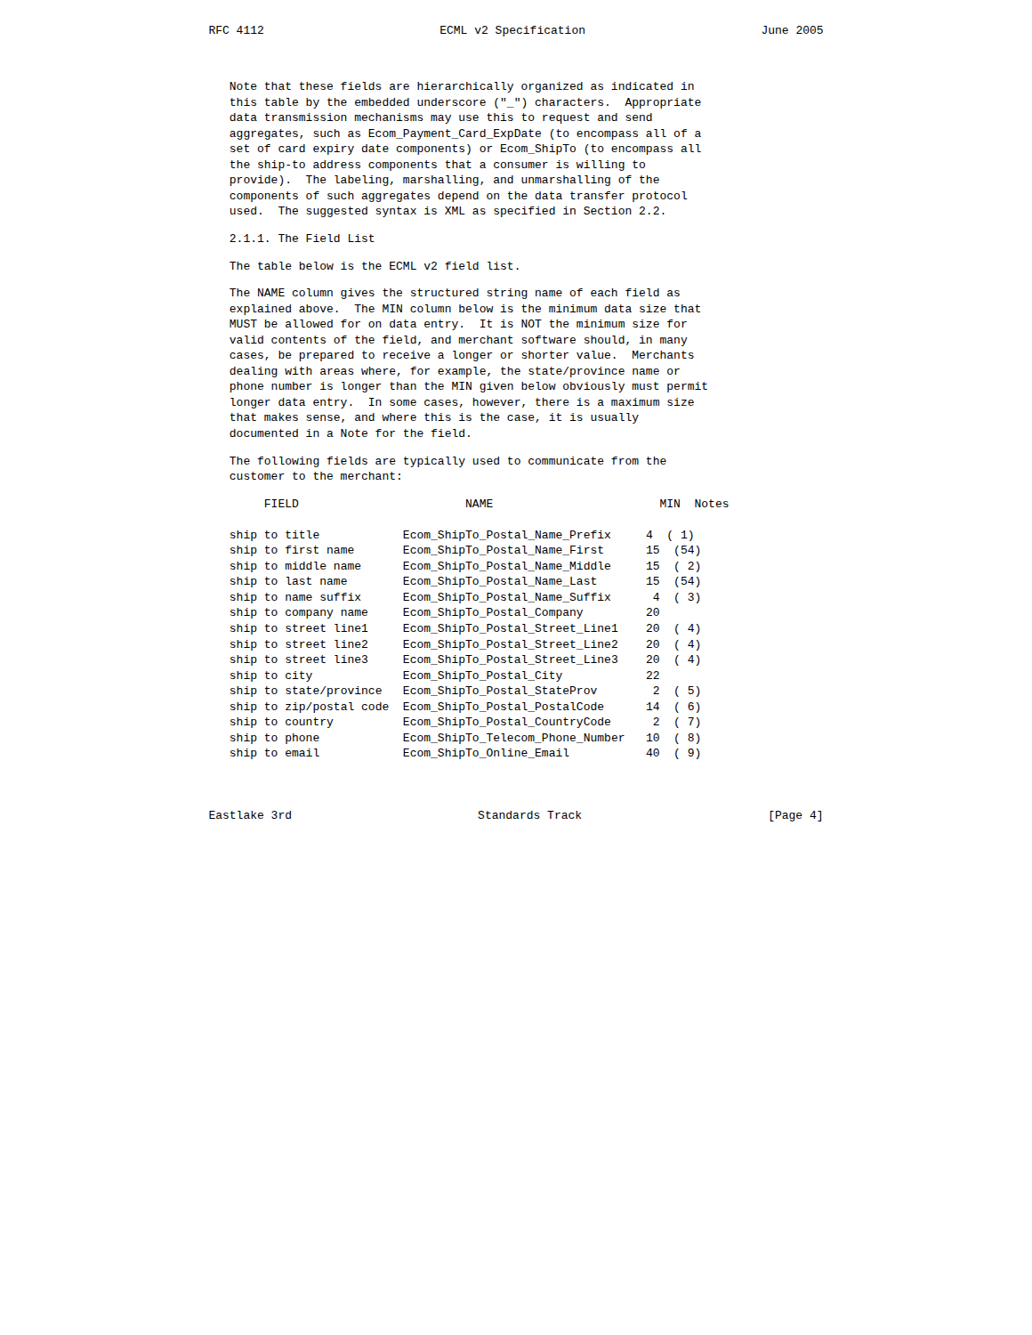RFC 4112 ECML v2 Specification June 2005
Note that these fields are hierarchically organized as indicated in this table by the embedded underscore ("_") characters. Appropriate data transmission mechanisms may use this to request and send aggregates, such as Ecom_Payment_Card_ExpDate (to encompass all of a set of card expiry date components) or Ecom_ShipTo (to encompass all the ship-to address components that a consumer is willing to provide). The labeling, marshalling, and unmarshalling of the components of such aggregates depend on the data transfer protocol used. The suggested syntax is XML as specified in Section 2.2.
2.1.1. The Field List
The table below is the ECML v2 field list.
The NAME column gives the structured string name of each field as explained above. The MIN column below is the minimum data size that MUST be allowed for on data entry. It is NOT the minimum size for valid contents of the field, and merchant software should, in many cases, be prepared to receive a longer or shorter value. Merchants dealing with areas where, for example, the state/province name or phone number is longer than the MIN given below obviously must permit longer data entry. In some cases, however, there is a maximum size that makes sense, and where this is the case, it is usually documented in a Note for the field.
The following fields are typically used to communicate from the customer to the merchant:
        FIELD                        NAME                        MIN  Notes

   ship to title            Ecom_ShipTo_Postal_Name_Prefix     4  ( 1)
   ship to first name       Ecom_ShipTo_Postal_Name_First      15  (54)
   ship to middle name      Ecom_ShipTo_Postal_Name_Middle     15  ( 2)
   ship to last name        Ecom_ShipTo_Postal_Name_Last       15  (54)
   ship to name suffix      Ecom_ShipTo_Postal_Name_Suffix      4  ( 3)
   ship to company name     Ecom_ShipTo_Postal_Company         20
   ship to street line1     Ecom_ShipTo_Postal_Street_Line1    20  ( 4)
   ship to street line2     Ecom_ShipTo_Postal_Street_Line2    20  ( 4)
   ship to street line3     Ecom_ShipTo_Postal_Street_Line3    20  ( 4)
   ship to city             Ecom_ShipTo_Postal_City            22
   ship to state/province   Ecom_ShipTo_Postal_StateProv        2  ( 5)
   ship to zip/postal code  Ecom_ShipTo_Postal_PostalCode      14  ( 6)
   ship to country          Ecom_ShipTo_Postal_CountryCode      2  ( 7)
   ship to phone            Ecom_ShipTo_Telecom_Phone_Number   10  ( 8)
   ship to email            Ecom_ShipTo_Online_Email           40  ( 9)
Eastlake 3rd Standards Track [Page 4]